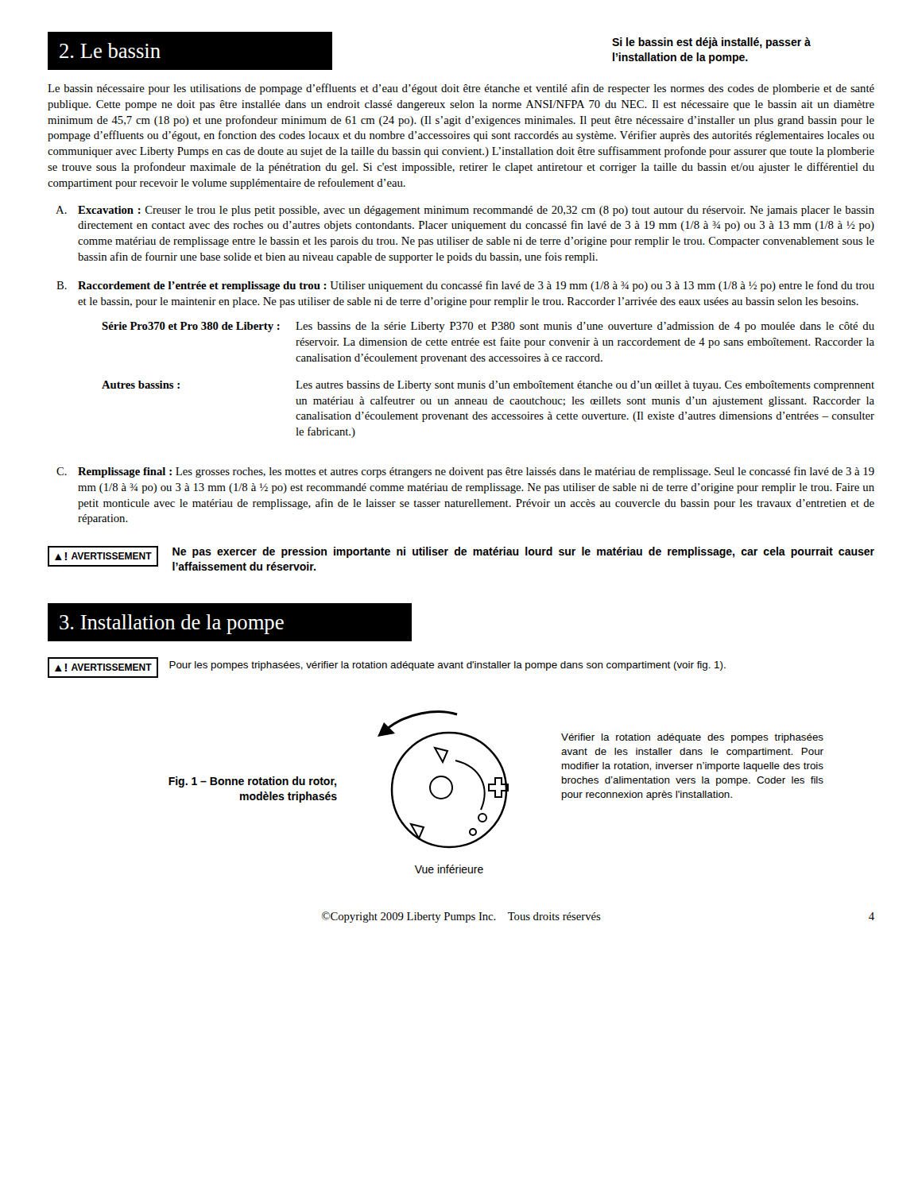2. Le bassin
Si le bassin est déjà installé, passer à l’installation de la pompe.
Le bassin nécessaire pour les utilisations de pompage d’effluents et d’eau d’égout doit être étanche et ventilé afin de respecter les normes des codes de plomberie et de santé publique. Cette pompe ne doit pas être installée dans un endroit classé dangereux selon la norme ANSI/NFPA 70 du NEC. Il est nécessaire que le bassin ait un diamètre minimum de 45,7 cm (18 po) et une profondeur minimum de 61 cm (24 po). (Il s’agit d’exigences minimales. Il peut être nécessaire d’installer un plus grand bassin pour le pompage d’effluents ou d’égout, en fonction des codes locaux et du nombre d’accessoires qui sont raccordés au système. Vérifier auprès des autorités réglementaires locales ou communiquer avec Liberty Pumps en cas de doute au sujet de la taille du bassin qui convient.) L’installation doit être suffisamment profonde pour assurer que toute la plomberie se trouve sous la profondeur maximale de la pénétration du gel. Si c'est impossible, retirer le clapet antiretour et corriger la taille du bassin et/ou ajuster le différentiel du compartiment pour recevoir le volume supplémentaire de refoulement d’eau.
Excavation : Creuser le trou le plus petit possible, avec un dégagement minimum recommandé de 20,32 cm (8 po) tout autour du réservoir. Ne jamais placer le bassin directement en contact avec des roches ou d’autres objets contondants. Placer uniquement du concassé fin lavé de 3 à 19 mm (1/8 à ¾ po) ou 3 à 13 mm (1/8 à ½ po) comme matériau de remplissage entre le bassin et les parois du trou. Ne pas utiliser de sable ni de terre d’origine pour remplir le trou. Compacter convenablement sous le bassin afin de fournir une base solide et bien au niveau capable de supporter le poids du bassin, une fois rempli.
Raccordement de l’entrée et remplissage du trou : Utiliser uniquement du concassé fin lavé de 3 à 19 mm (1/8 à ¾ po) ou 3 à 13 mm (1/8 à ½ po) entre le fond du trou et le bassin, pour le maintenir en place. Ne pas utiliser de sable ni de terre d’origine pour remplir le trou. Raccorder l’arrivée des eaux usées au bassin selon les besoins.
| Série Pro370 et Pro 380 de Liberty : | Les bassins de la série Liberty P370 et P380 sont munis d’une ouverture d’admission de 4 po moulée dans le côté du réservoir. La dimension de cette entrée est faite pour convenir à un raccordement de 4 po sans emboîtement. Raccorder la canalisation d’écoulement provenant des accessoires à ce raccord. |
| Autres bassins : | Les autres bassins de Liberty sont munis d’un emboîtement étanche ou d’un œillet à tuyau. Ces emboîtements comprennent un matériau à calfeutrer ou un anneau de caoutchouc; les œillets sont munis d’un ajustement glissant. Raccorder la canalisation d’écoulement provenant des accessoires à cette ouverture. (Il existe d’autres dimensions d’entrées – consulter le fabricant.) |
Remplissage final : Les grosses roches, les mottes et autres corps étrangers ne doivent pas être laissés dans le matériau de remplissage. Seul le concassé fin lavé de 3 à 19 mm (1/8 à ¾ po) ou 3 à 13 mm (1/8 à ½ po) est recommandé comme matériau de remplissage. Ne pas utiliser de sable ni de terre d’origine pour remplir le trou. Faire un petit monticule avec le matériau de remplissage, afin de le laisser se tasser naturellement. Prévoir un accès au couvercle du bassin pour les travaux d’entretien et de réparation.
▲!AVERTISSEMENT
Ne pas exercer de pression importante ni utiliser de matériau lourd sur le matériau de remplissage, car cela pourrait causer l’affaissement du réservoir.
3. Installation de la pompe
▲!AVERTISSEMENT
Pour les pompes triphasées, vérifier la rotation adéquate avant d'installer la pompe dans son compartiment (voir fig. 1).
Fig. 1 – Bonne rotation du rotor,
modèles triphasés
Vue inférieure
Vérifier la rotation adéquate des pompes triphasées avant de les installer dans le compartiment. Pour modifier la rotation, inverser n’importe laquelle des trois broches d’alimentation vers la pompe. Coder les fils pour reconnexion après l'installation.
©Copyright 2009 Liberty Pumps Inc. Tous droits réservés
4